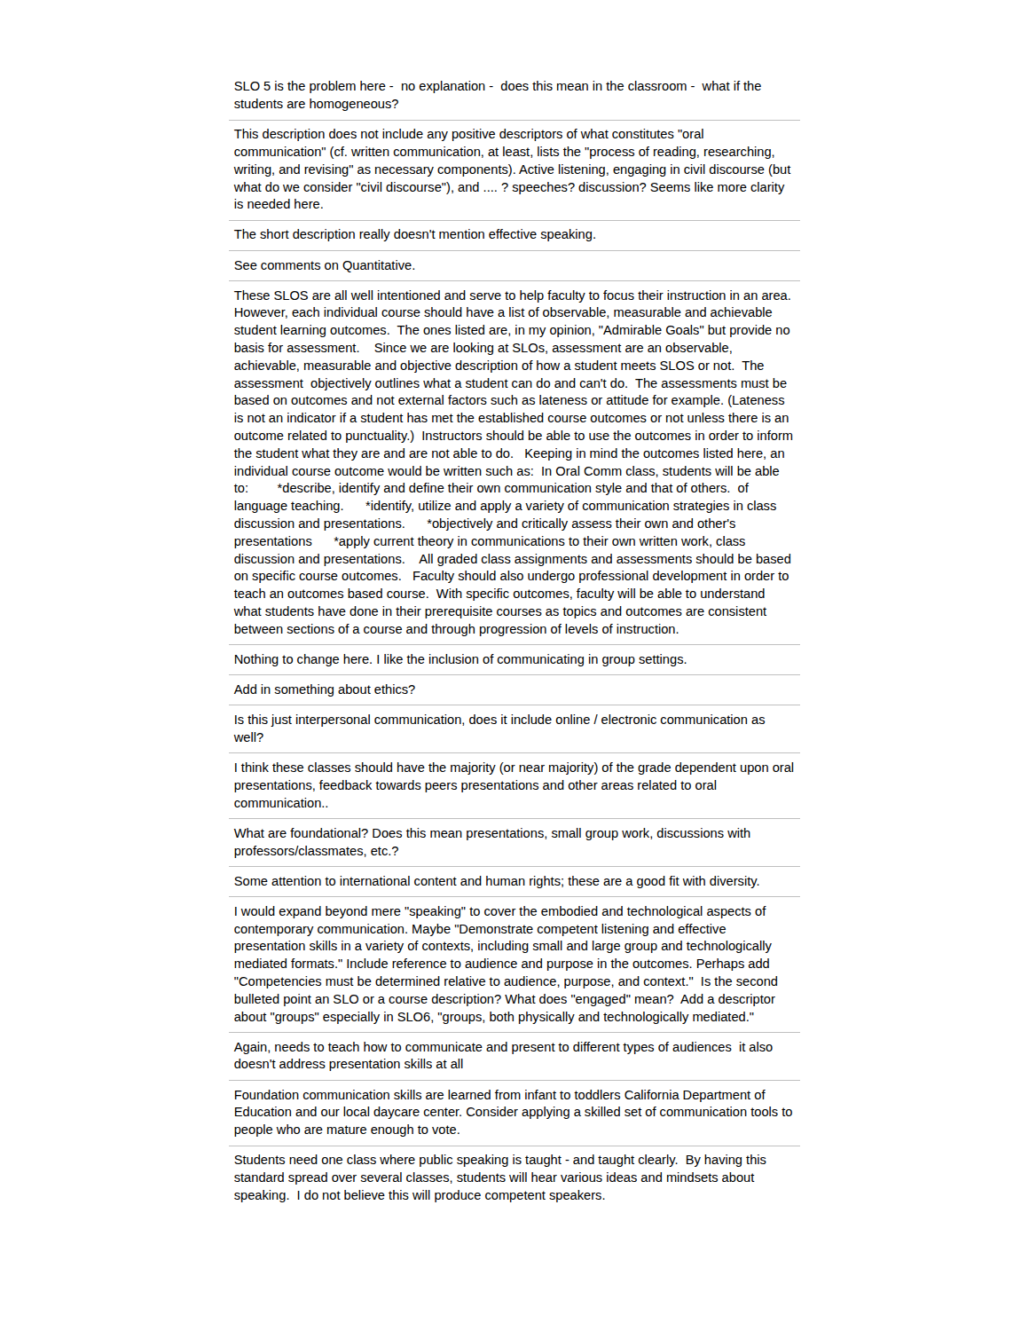| SLO 5 is the problem here - no explanation - does this mean in the classroom - what if the students are homogeneous? |
| This description does not include any positive descriptors of what constitutes "oral communication" (cf. written communication, at least, lists the "process of reading, researching, writing, and revising" as necessary components). Active listening, engaging in civil discourse (but what do we consider "civil discourse"), and .... ? speeches? discussion? Seems like more clarity is needed here. |
| The short description really doesn't mention effective speaking. |
| See comments on Quantitative. |
| These SLOS are all well intentioned and serve to help faculty to focus their instruction in an area. However, each individual course should have a list of observable, measurable and achievable student learning outcomes. The ones listed are, in my opinion, "Admirable Goals" but provide no basis for assessment. Since we are looking at SLOs, assessment are an observable, achievable, measurable and objective description of how a student meets SLOS or not. The assessment objectively outlines what a student can do and can't do. The assessments must be based on outcomes and not external factors such as lateness or attitude for example. (Lateness is not an indicator if a student has met the established course outcomes or not unless there is an outcome related to punctuality.) Instructors should be able to use the outcomes in order to inform the student what they are and are not able to do. Keeping in mind the outcomes listed here, an individual course outcome would be written such as: In Oral Comm class, students will be able to: *describe, identify and define their own communication style and that of others. of language teaching. *identify, utilize and apply a variety of communication strategies in class discussion and presentations. *objectively and critically assess their own and other's presentations *apply current theory in communications to their own written work, class discussion and presentations. All graded class assignments and assessments should be based on specific course outcomes. Faculty should also undergo professional development in order to teach an outcomes based course. With specific outcomes, faculty will be able to understand what students have done in their prerequisite courses as topics and outcomes are consistent between sections of a course and through progression of levels of instruction. |
| Nothing to change here. I like the inclusion of communicating in group settings. |
| Add in something about ethics? |
| Is this just interpersonal communication, does it include online / electronic communication as well? |
| I think these classes should have the majority (or near majority) of the grade dependent upon oral presentations, feedback towards peers presentations and other areas related to oral communication.. |
| What are foundational? Does this mean presentations, small group work, discussions with professors/classmates, etc.? |
| Some attention to international content and human rights; these are a good fit with diversity. |
| I would expand beyond mere "speaking" to cover the embodied and technological aspects of contemporary communication. Maybe "Demonstrate competent listening and effective presentation skills in a variety of contexts, including small and large group and technologically mediated formats." Include reference to audience and purpose in the outcomes. Perhaps add "Competencies must be determined relative to audience, purpose, and context." Is the second bulleted point an SLO or a course description? What does "engaged" mean? Add a descriptor about "groups" especially in SLO6, "groups, both physically and technologically mediated." |
| Again, needs to teach how to communicate and present to different types of audiences it also doesn't address presentation skills at all |
| Foundation communication skills are learned from infant to toddlers California Department of Education and our local daycare center. Consider applying a skilled set of communication tools to people who are mature enough to vote. |
| Students need one class where public speaking is taught - and taught clearly. By having this standard spread over several classes, students will hear various ideas and mindsets about speaking. I do not believe this will produce competent speakers. |